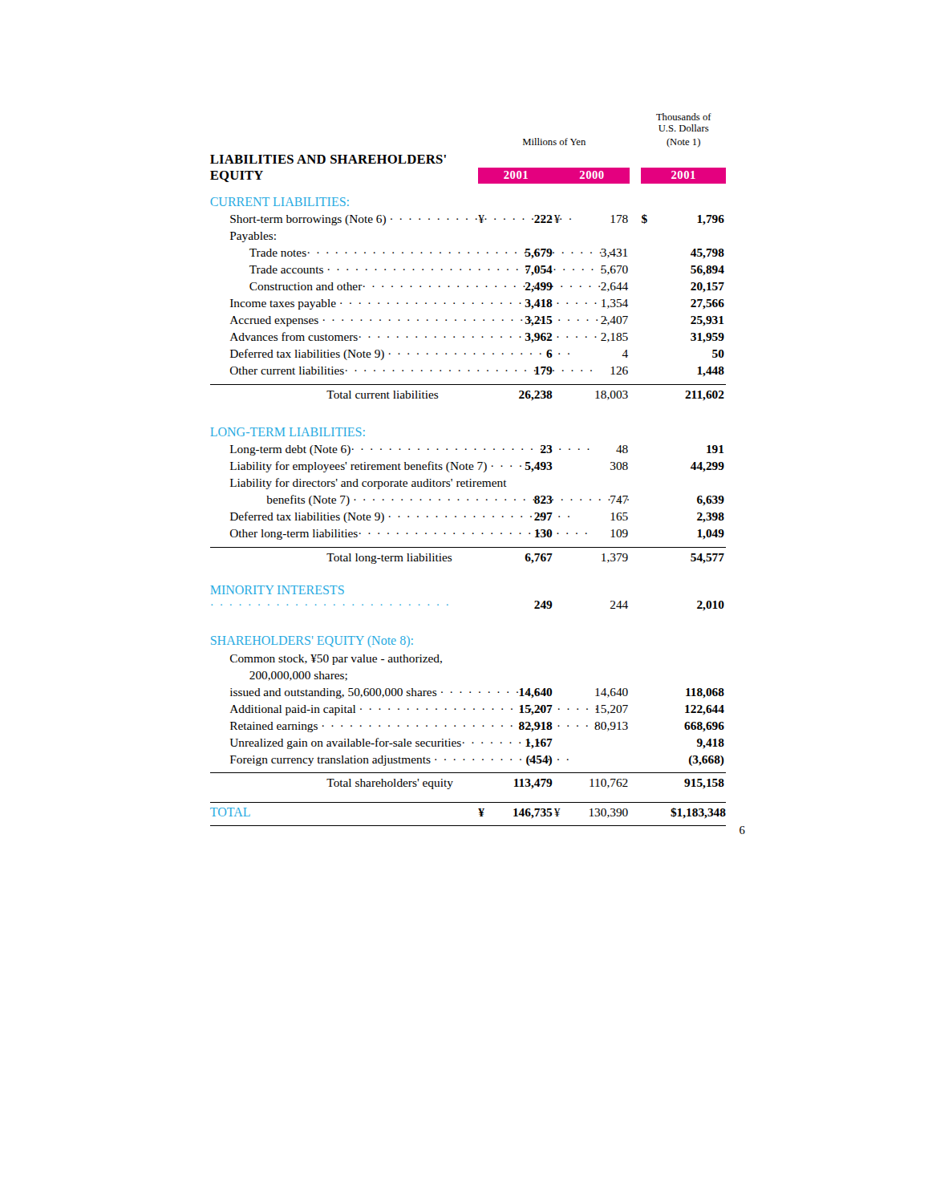| | | | Thousands of U.S. Dollars |
| | Millions of Yen | | (Note 1) |
| LIABILITIES AND SHAREHOLDERS' EQUITY | 2001 | 2000 | | 2001 |
| CURRENT LIABILITIES: | |
| Short-term borrowings (Note 6) · · · · · · · · · · · · · · · · · · · · | ¥ | 222 | ¥ | 178 | | $ | 1,796 |
| Payables: | |
| Trade notes · · · · · · · · · · · · · · · · · · · · · · · · · · · · · · · · · · | | 5,679 | | 3,431 | | | 45,798 |
| Trade accounts · · · · · · · · · · · · · · · · · · · · · · · · · · · · · · · | | 7,054 | | 5,670 | | | 56,894 |
| Construction and other · · · · · · · · · · · · · · · · · · · · · · · · · · | | 2,499 | | 2,644 | | | 20,157 |
| Income taxes payable · · · · · · · · · · · · · · · · · · · · · · · · · · · · | | 3,418 | | 1,354 | | | 27,566 |
| Accrued expenses · · · · · · · · · · · · · · · · · · · · · · · · · · · · · · · | | 3,215 | | 2,407 | | | 25,931 |
| Advances from customers · · · · · · · · · · · · · · · · · · · · · · · · · · | | 3,962 | | 2,185 | | | 31,959 |
| Deferred tax liabilities (Note 9) · · · · · · · · · · · · · · · · · · · · | | 6 | | 4 | | | 50 |
| Other current liabilities · · · · · · · · · · · · · · · · · · · · · · · · · · · | | 179 | | 126 | | | 1,448 |
| Total current liabilities | | 26,238 | | 18,003 | | | 211,602 |
| LONG-TERM LIABILITIES: | |
| Long-term debt (Note 6) · · · · · · · · · · · · · · · · · · · · · · · · · · | | 23 | | 48 | | | 191 |
| Liability for employees' retirement benefits (Note 7) · · · · | | 5,493 | | 308 | | | 44,299 |
| Liability for directors' and corporate auditors' retirement | |
| benefits (Note 7) · · · · · · · · · · · · · · · · · · · · · · · · · · · · · · | | 823 | | 747 | | | 6,639 |
| Deferred tax liabilities (Note 9) · · · · · · · · · · · · · · · · · · · · | | 297 | | 165 | | | 2,398 |
| Other long-term liabilities · · · · · · · · · · · · · · · · · · · · · · · · · | | 130 | | 109 | | | 1,049 |
| Total long-term liabilities | | 6,767 | | 1,379 | | | 54,577 |
| MINORITY INTERESTS · · · · · · · · · · · · · · · · · · · · · · · · · · | | 249 | | 244 | | | 2,010 |
| SHAREHOLDERS' EQUITY (Note 8): | |
| Common stock, ¥50 par value - authorized, | |
| 200,000,000 shares; | |
| issued and outstanding, 50,600,000 shares · · · · · · · · · · · | | 14,640 | | 14,640 | | | 118,068 |
| Additional paid-in capital · · · · · · · · · · · · · · · · · · · · · · · · · · | | 15,207 | | 15,207 | | | 122,644 |
| Retained earnings · · · · · · · · · · · · · · · · · · · · · · · · · · · · · · · | | 82,918 | | 80,913 | | | 668,696 |
| Unrealized gain on available-for-sale securities · · · · · · · · · | | 1,167 | | | | | 9,418 |
| Foreign currency translation adjustments · · · · · · · · · · · · · · · | | (454) | | | | | (3,668) |
| Total shareholders' equity | | 113,479 | | 110,762 | | | 915,158 |
| TOTAL | ¥ | 146,735 | ¥ | 130,390 | | $1,183,348 |
6